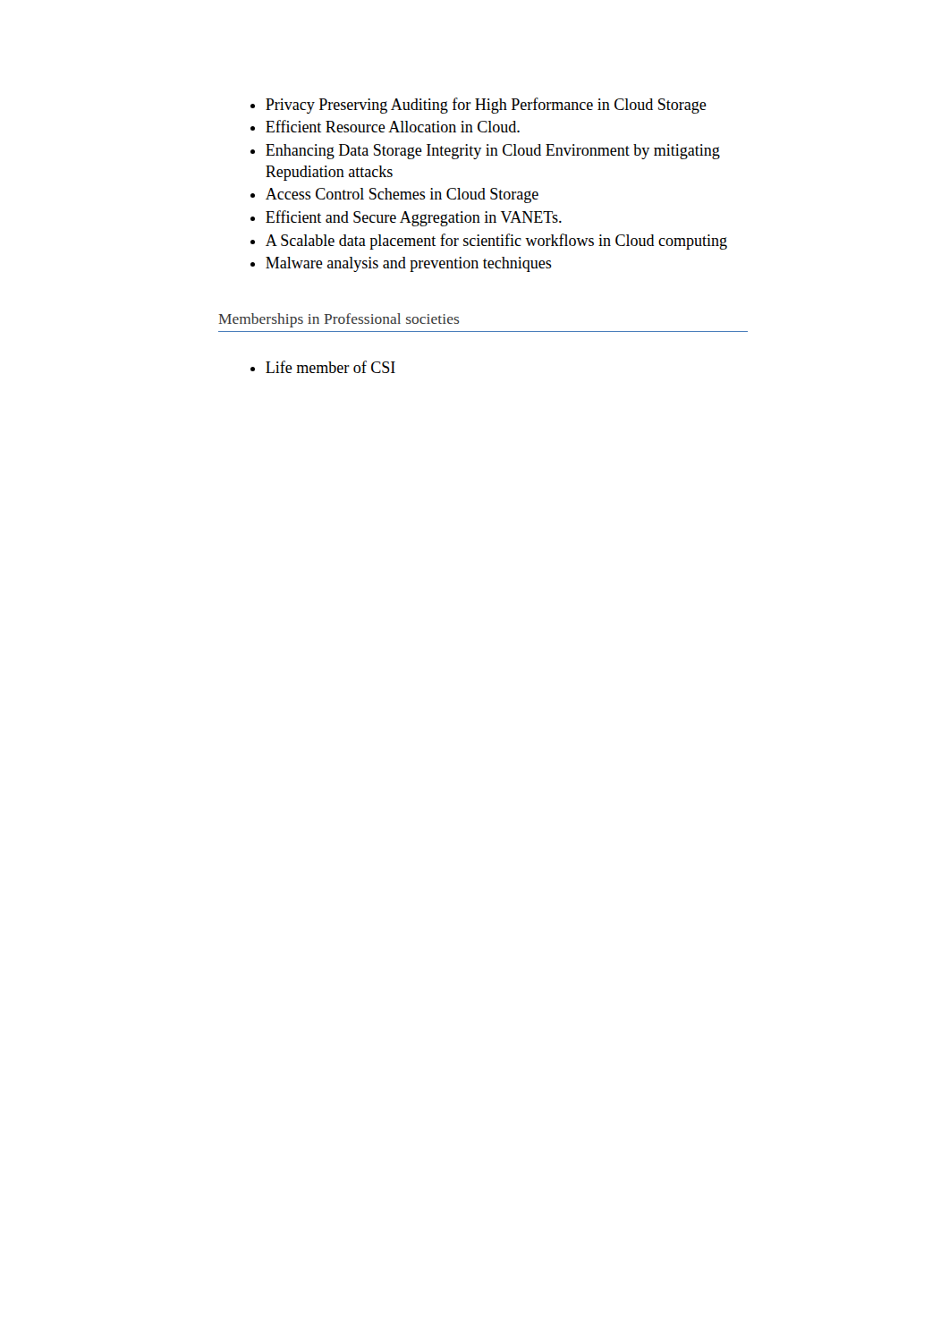Privacy Preserving Auditing for High Performance in Cloud Storage
Efficient Resource Allocation in Cloud.
Enhancing Data Storage Integrity in Cloud Environment by mitigating Repudiation attacks
Access Control Schemes in Cloud Storage
Efficient and Secure Aggregation in VANETs.
A Scalable data placement for scientific workflows in Cloud computing
Malware analysis and prevention techniques
Memberships in Professional societies
Life member of CSI